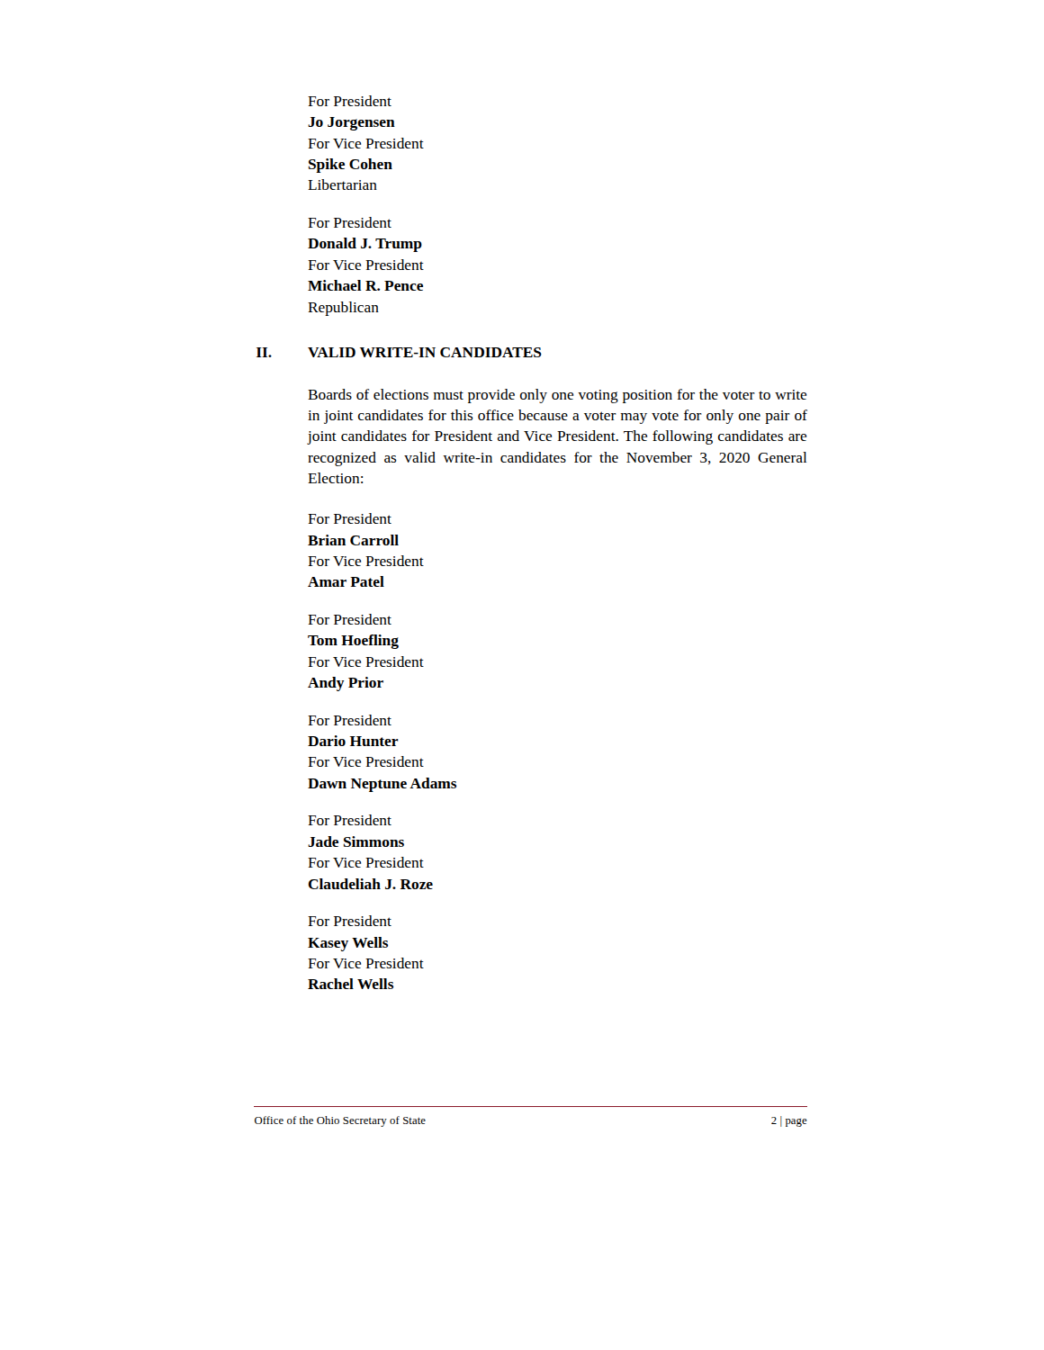For President
Jo Jorgensen
For Vice President
Spike Cohen
Libertarian
For President
Donald J. Trump
For Vice President
Michael R. Pence
Republican
II.
Valid Write-In Candidates
Boards of elections must provide only one voting position for the voter to write in joint candidates for this office because a voter may vote for only one pair of joint candidates for President and Vice President. The following candidates are recognized as valid write-in candidates for the November 3, 2020 General Election:
For President
Brian Carroll
For Vice President
Amar Patel
For President
Tom Hoefling
For Vice President
Andy Prior
For President
Dario Hunter
For Vice President
Dawn Neptune Adams
For President
Jade Simmons
For Vice President
Claudeliah J. Roze
For President
Kasey Wells
For Vice President
Rachel Wells
Office of the Ohio Secretary of State
2 | page